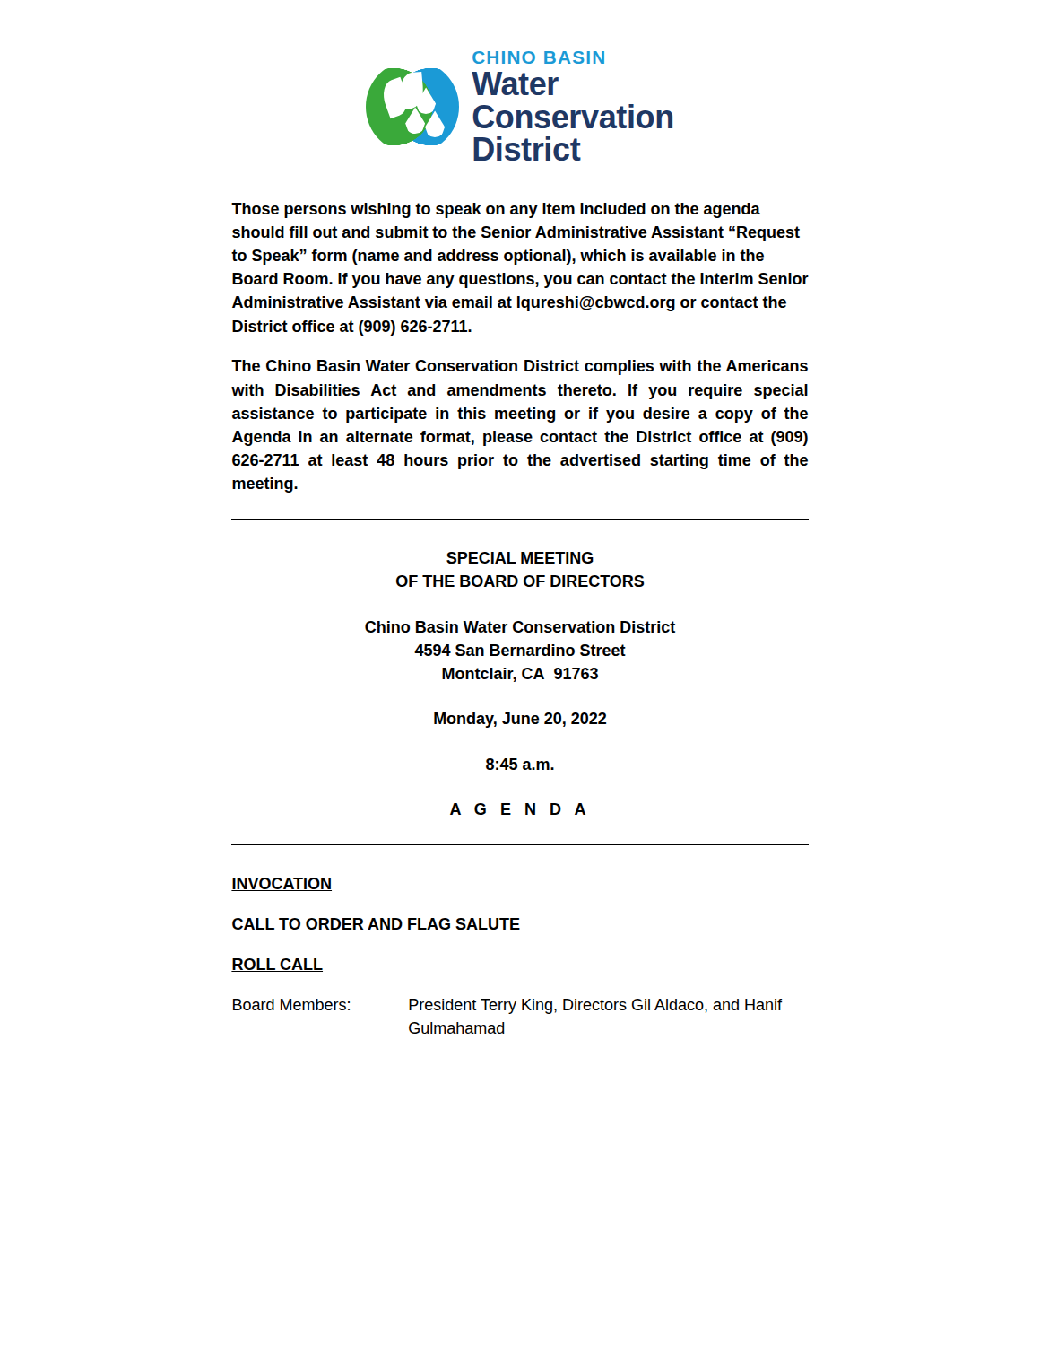CHINO BASIN Water Conservation District
Those persons wishing to speak on any item included on the agenda should fill out and submit to the Senior Administrative Assistant “Request to Speak” form (name and address optional), which is available in the Board Room. If you have any questions, you can contact the Interim Senior Administrative Assistant via email at lqureshi@cbwcd.org or contact the District office at (909) 626-2711.
The Chino Basin Water Conservation District complies with the Americans with Disabilities Act and amendments thereto. If you require special assistance to participate in this meeting or if you desire a copy of the Agenda in an alternate format, please contact the District office at (909) 626-2711 at least 48 hours prior to the advertised starting time of the meeting.
SPECIAL MEETING
OF THE BOARD OF DIRECTORS
Chino Basin Water Conservation District
4594 San Bernardino Street
Montclair, CA 91763
Monday, June 20, 2022
8:45 a.m.
A G E N D A
Invocation
Call to Order and Flag Salute
Roll Call
Board Members:
President Terry King, Directors Gil Aldaco, and Hanif Gulmahamad